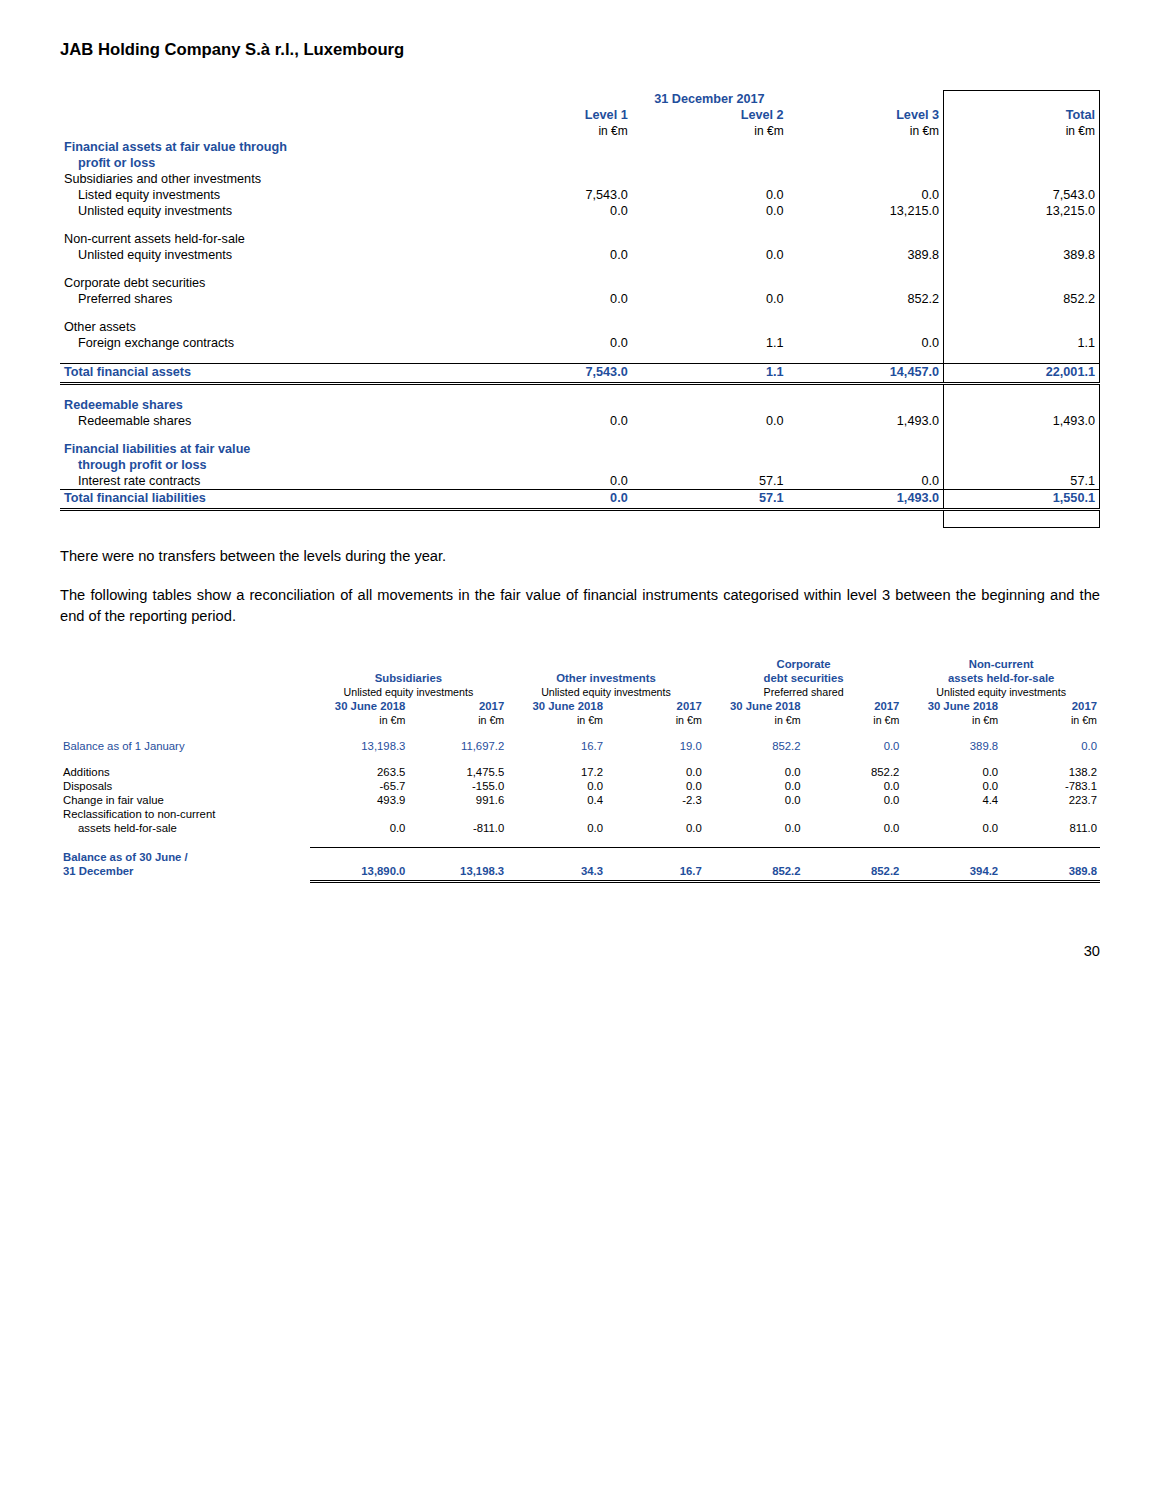JAB Holding Company S.à r.l., Luxembourg
| | 31 December 2017 | |
| | Level 1 | Level 2 | Level 3 | Total |
| | in €m | in €m | in €m | in €m |
| Financial assets at fair value through | | | | |
| profit or loss | | | | |
| Subsidiaries and other investments | | | | |
| Listed equity investments | 7,543.0 | 0.0 | 0.0 | 7,543.0 |
| Unlisted equity investments | 0.0 | 0.0 | 13,215.0 | 13,215.0 |
| Non-current assets held-for-sale | | | | |
| Unlisted equity investments | 0.0 | 0.0 | 389.8 | 389.8 |
| Corporate debt securities | | | | |
| Preferred shares | 0.0 | 0.0 | 852.2 | 852.2 |
| Other assets | | | | |
| Foreign exchange contracts | 0.0 | 1.1 | 0.0 | 1.1 |
| Total financial assets | 7,543.0 | 1.1 | 14,457.0 | 22,001.1 |
| Redeemable shares | | | | |
| Redeemable shares | 0.0 | 0.0 | 1,493.0 | 1,493.0 |
| Financial liabilities at fair value | | | | |
| through profit or loss | | | | |
| Interest rate contracts | 0.0 | 57.1 | 0.0 | 57.1 |
| Total financial liabilities | 0.0 | 57.1 | 1,493.0 | 1,550.1 |
There were no transfers between the levels during the year.
The following tables show a reconciliation of all movements in the fair value of financial instruments categorised within level 3 between the beginning and the end of the reporting period.
| | | | Corporate | Non-current |
| | Subsidiaries | Other investments | debt securities | assets held-for-sale |
| | Unlisted equity investments | Unlisted equity investments | Preferred shared | Unlisted equity investments |
| | 30 June 2018 | 2017 | 30 June 2018 | 2017 | 30 June 2018 | 2017 | 30 June 2018 | 2017 |
| | in €m | in €m | in €m | in €m | in €m | in €m | in €m | in €m |
| Balance as of 1 January | 13,198.3 | 11,697.2 | 16.7 | 19.0 | 852.2 | 0.0 | 389.8 | 0.0 |
| Additions | 263.5 | 1,475.5 | 17.2 | 0.0 | 0.0 | 852.2 | 0.0 | 138.2 |
| Disposals | -65.7 | -155.0 | 0.0 | 0.0 | 0.0 | 0.0 | 0.0 | -783.1 |
| Change in fair value | 493.9 | 991.6 | 0.4 | -2.3 | 0.0 | 0.0 | 4.4 | 223.7 |
| Reclassification to non-current | |
| assets held-for-sale | 0.0 | -811.0 | 0.0 | 0.0 | 0.0 | 0.0 | 0.0 | 811.0 |
| Balance as of 30 June / | |
| 31 December | 13,890.0 | 13,198.3 | 34.3 | 16.7 | 852.2 | 852.2 | 394.2 | 389.8 |
30